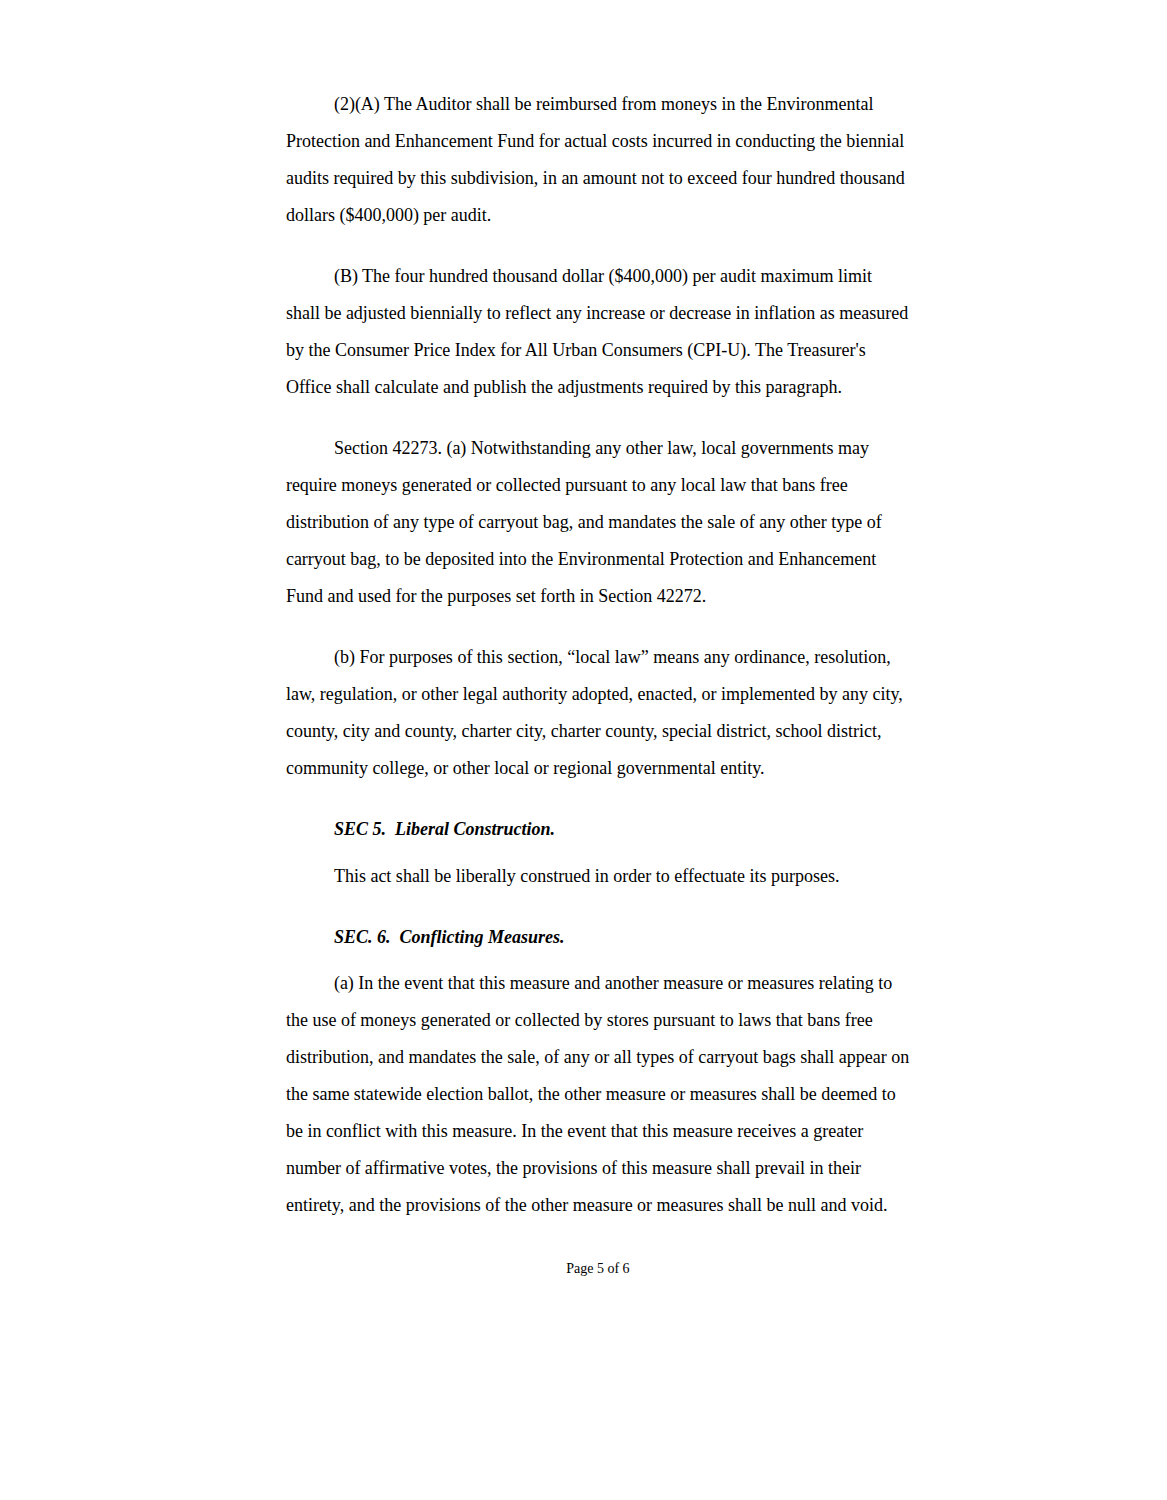(2)(A) The Auditor shall be reimbursed from moneys in the Environmental Protection and Enhancement Fund for actual costs incurred in conducting the biennial audits required by this subdivision, in an amount not to exceed four hundred thousand dollars ($400,000) per audit.
(B) The four hundred thousand dollar ($400,000) per audit maximum limit shall be adjusted biennially to reflect any increase or decrease in inflation as measured by the Consumer Price Index for All Urban Consumers (CPI-U). The Treasurer's Office shall calculate and publish the adjustments required by this paragraph.
Section 42273. (a) Notwithstanding any other law, local governments may require moneys generated or collected pursuant to any local law that bans free distribution of any type of carryout bag, and mandates the sale of any other type of carryout bag, to be deposited into the Environmental Protection and Enhancement Fund and used for the purposes set forth in Section 42272.
(b) For purposes of this section, “local law” means any ordinance, resolution, law, regulation, or other legal authority adopted, enacted, or implemented by any city, county, city and county, charter city, charter county, special district, school district, community college, or other local or regional governmental entity.
SEC 5. Liberal Construction.
This act shall be liberally construed in order to effectuate its purposes.
SEC. 6. Conflicting Measures.
(a) In the event that this measure and another measure or measures relating to the use of moneys generated or collected by stores pursuant to laws that bans free distribution, and mandates the sale, of any or all types of carryout bags shall appear on the same statewide election ballot, the other measure or measures shall be deemed to be in conflict with this measure. In the event that this measure receives a greater number of affirmative votes, the provisions of this measure shall prevail in their entirety, and the provisions of the other measure or measures shall be null and void.
Page 5 of 6